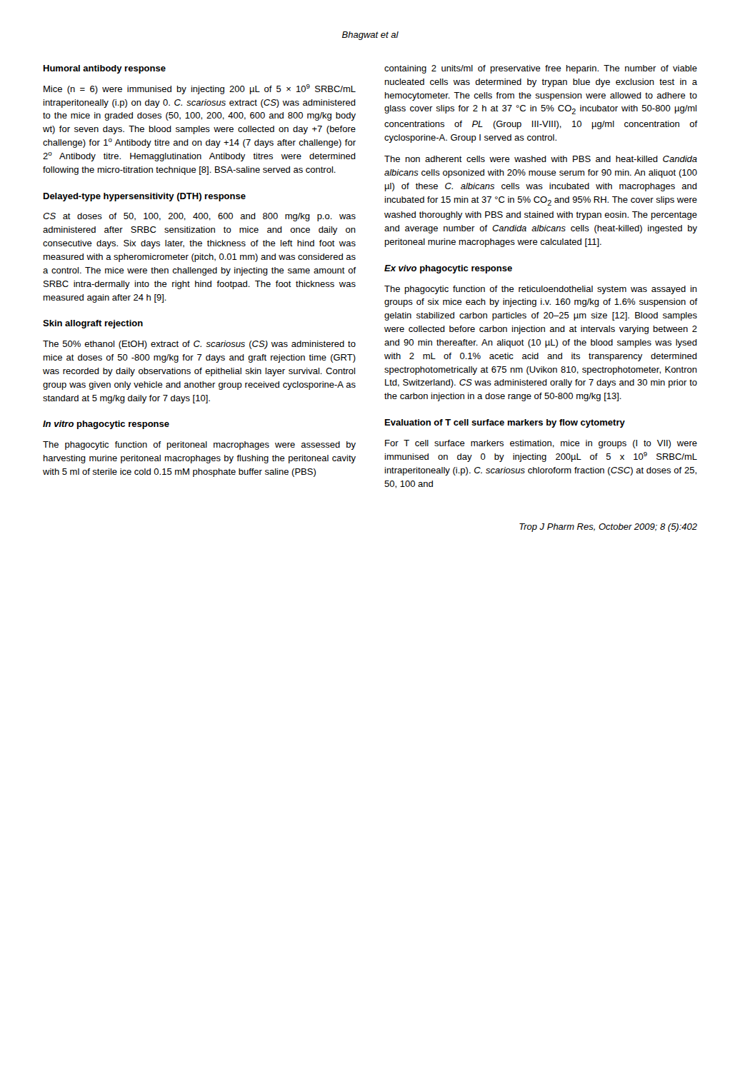Bhagwat et al
Humoral antibody response
Mice (n = 6) were immunised by injecting 200 µL of 5 × 109 SRBC/mL intraperitoneally (i.p) on day 0. C. scariosus extract (CS) was administered to the mice in graded doses (50, 100, 200, 400, 600 and 800 mg/kg body wt) for seven days. The blood samples were collected on day +7 (before challenge) for 1o Antibody titre and on day +14 (7 days after challenge) for 2o Antibody titre. Hemagglutination Antibody titres were determined following the micro-titration technique [8]. BSA-saline served as control.
Delayed-type hypersensitivity (DTH) response
CS at doses of 50, 100, 200, 400, 600 and 800 mg/kg p.o. was administered after SRBC sensitization to mice and once daily on consecutive days. Six days later, the thickness of the left hind foot was measured with a spheromicrometer (pitch, 0.01 mm) and was considered as a control. The mice were then challenged by injecting the same amount of SRBC intra-dermally into the right hind footpad. The foot thickness was measured again after 24 h [9].
Skin allograft rejection
The 50% ethanol (EtOH) extract of C. scariosus (CS) was administered to mice at doses of 50 -800 mg/kg for 7 days and graft rejection time (GRT) was recorded by daily observations of epithelial skin layer survival. Control group was given only vehicle and another group received cyclosporine-A as standard at 5 mg/kg daily for 7 days [10].
In vitro phagocytic response
The phagocytic function of peritoneal macrophages were assessed by harvesting murine peritoneal macrophages by flushing the peritoneal cavity with 5 ml of sterile ice cold 0.15 mM phosphate buffer saline (PBS)
containing 2 units/ml of preservative free heparin. The number of viable nucleated cells was determined by trypan blue dye exclusion test in a hemocytometer. The cells from the suspension were allowed to adhere to glass cover slips for 2 h at 37 °C in 5% CO2 incubator with 50-800 µg/ml concentrations of PL (Group III-VIII), 10 µg/ml concentration of cyclosporine-A. Group I served as control.
The non adherent cells were washed with PBS and heat-killed Candida albicans cells opsonized with 20% mouse serum for 90 min. An aliquot (100 µl) of these C. albicans cells was incubated with macrophages and incubated for 15 min at 37 °C in 5% CO2 and 95% RH. The cover slips were washed thoroughly with PBS and stained with trypan eosin. The percentage and average number of Candida albicans cells (heat-killed) ingested by peritoneal murine macrophages were calculated [11].
Ex vivo phagocytic response
The phagocytic function of the reticuloendothelial system was assayed in groups of six mice each by injecting i.v. 160 mg/kg of 1.6% suspension of gelatin stabilized carbon particles of 20–25 µm size [12]. Blood samples were collected before carbon injection and at intervals varying between 2 and 90 min thereafter. An aliquot (10 µL) of the blood samples was lysed with 2 mL of 0.1% acetic acid and its transparency determined spectrophotometrically at 675 nm (Uvikon 810, spectrophotometer, Kontron Ltd, Switzerland). CS was administered orally for 7 days and 30 min prior to the carbon injection in a dose range of 50-800 mg/kg [13].
Evaluation of T cell surface markers by flow cytometry
For T cell surface markers estimation, mice in groups (I to VII) were immunised on day 0 by injecting 200µL of 5 x 109 SRBC/mL intraperitoneally (i.p). C. scariosus chloroform fraction (CSC) at doses of 25, 50, 100 and
Trop J Pharm Res, October 2009; 8 (5):402